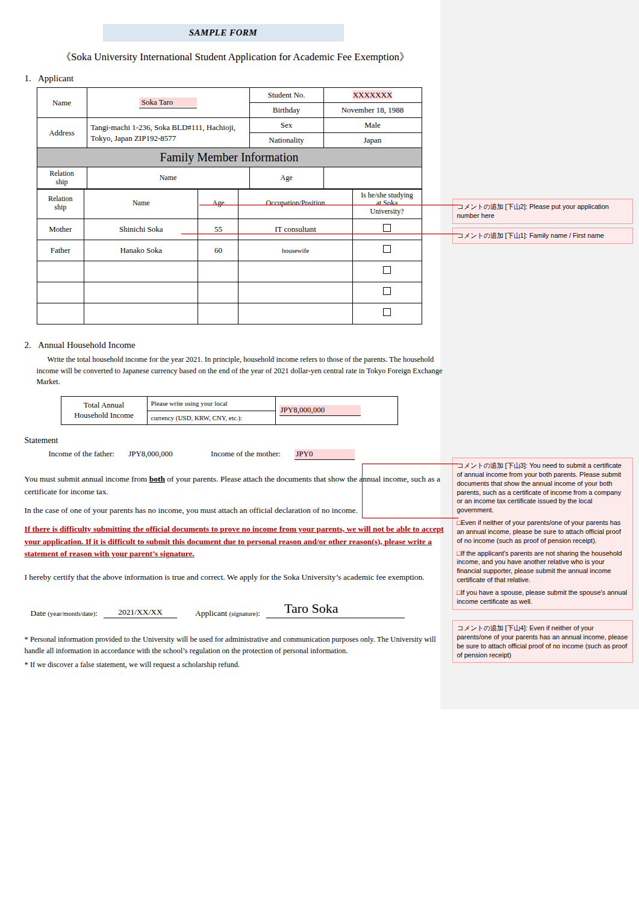SAMPLE FORM
《Soka University International Student Application for Academic Fee Exemption》
1. Applicant
| Name | Soka Taro | Student No. | XXXXXXX |
| Birthday | November 18, 1988 |
| Address | Tangi-machi 1-236, Soka BLD#111, Hachioji, Tokyo, Japan ZIP192-8577 | Sex | Male |
| Nationality | Japan |
| Family Member Information |
| Relation ship | Name | Age | |
| Relation ship | Name | Age | Occupation/Position | Is he/she studying at Soka University? |
| Mother | Shinichi Soka | 55 | IT consultant | |
| Father | Hanako Soka | 60 | housewife | |
2. Annual Household Income
Write the total household income for the year 2021. In principle, household income refers to those of the parents. The household income will be converted to Japanese currency based on the end of the year of 2021 dollar-yen central rate in Tokyo Foreign Exchange Market.
| Total Annual Household Income | Please write using your local | JPY8,000,000 |
| currency (USD, KRW, CNY, etc.): |
Statement
Income of the father: JPY8,000,000 Income of the mother: JPY0
You must submit annual income from both of your parents. Please attach the documents that show the annual income, such as a certificate for income tax.
In the case of one of your parents has no income, you must attach an official declaration of no income.
If there is difficulty submitting the official documents to prove no income from your parents, we will not be able to accept your application. If it is difficult to submit this document due to personal reason and/or other reason(s), please write a statement of reason with your parent’s signature.
I hereby certify that the above information is true and correct. We apply for the Soka University’s academic fee exemption.
Date (year/month/date): 2021/XX/XX Applicant (signature): Taro Soka
* Personal information provided to the University will be used for administrative and communication purposes only. The University will handle all information in accordance with the school’s regulation on the protection of personal information.
* If we discover a false statement, we will request a scholarship refund.
コメントの追加 [下山2]: Please put your application number here
コメントの追加 [下山1]: Family name / First name
コメントの追加 [下山3]: You need to submit a certificate of annual income from your both parents. Please submit documents that show the annual income of your both parents, such as a certificate of income from a company or an income tax certificate issued by the local government.
□Even if neither of your parents/one of your parents has an annual income, please be sure to attach official proof of no income (such as proof of pension receipt).
□If the applicant's parents are not sharing the household income, and you have another relative who is your financial supporter, please submit the annual income certificate of that relative.
□If you have a spouse, please submit the spouse's annual income certificate as well.
コメントの追加 [下山4]: Even if neither of your parents/one of your parents has an annual income, please be sure to attach official proof of no income (such as proof of pension receipt)